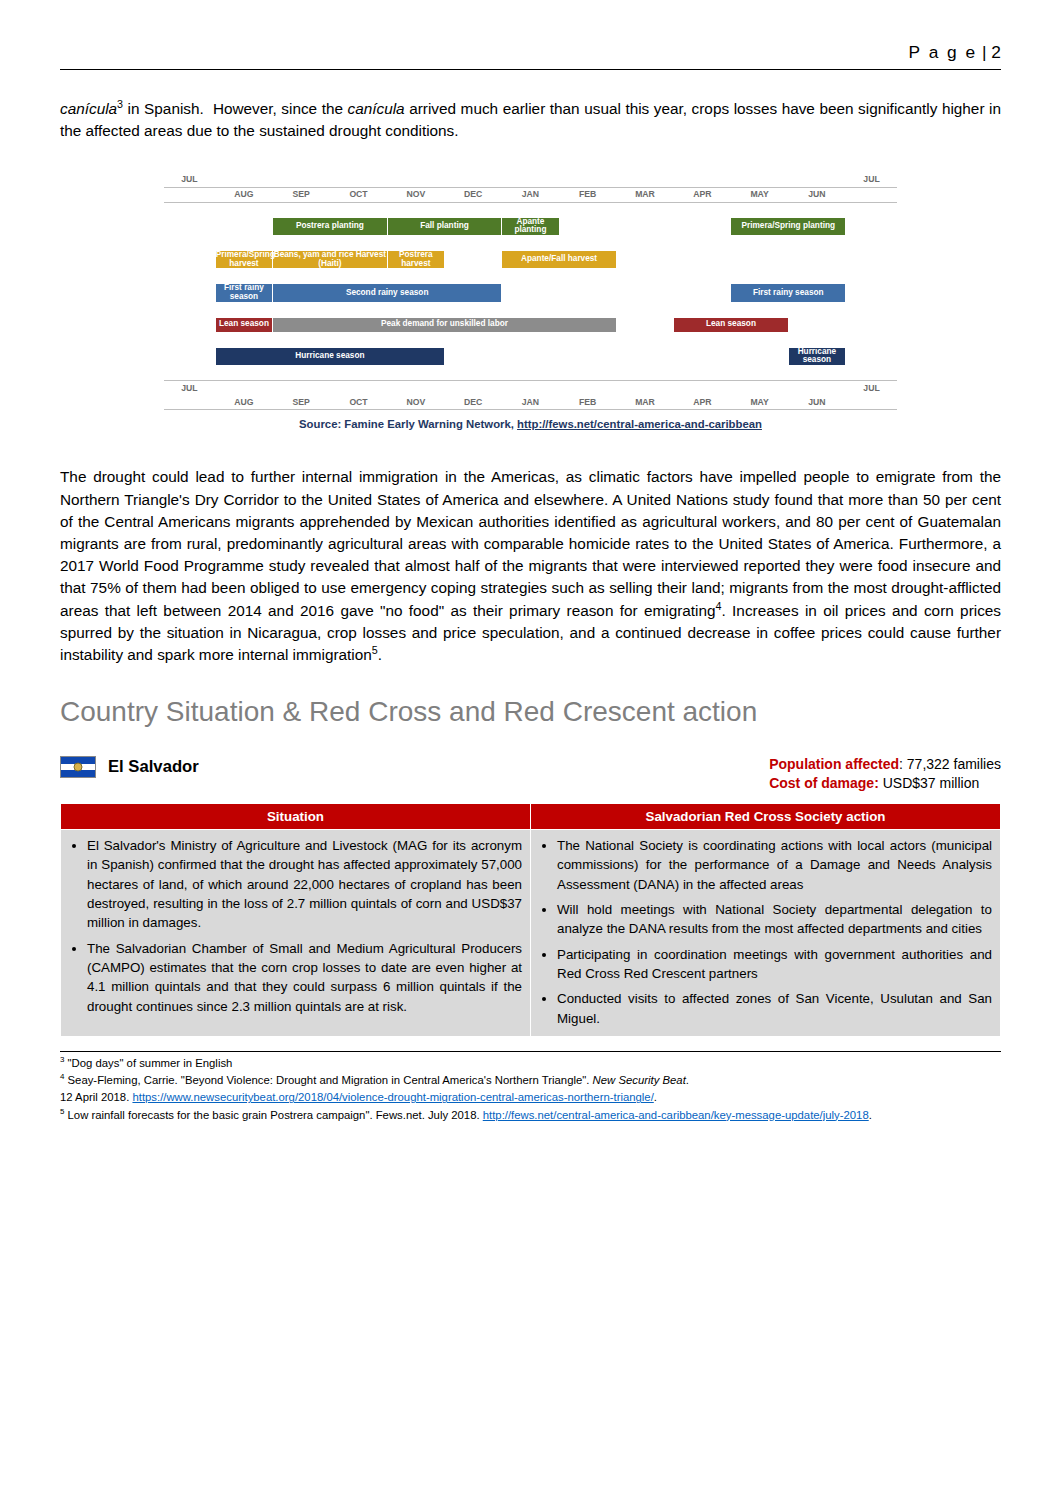P a g e | 2
canícula3 in Spanish. However, since the canícula arrived much earlier than usual this year, crops losses have been significantly higher in the affected areas due to the sustained drought conditions.
| JUL | | | | | | | | | | | | JUL |
| | AUG | SEP | OCT | NOV | DEC | JAN | FEB | MAR | APR | MAY | JUN | |
| | | Postrera planting | Fall planting | Apante planting | | | | Primera/Spring planting | |
| | Primera/Spring harvest | Beans, yam and rice Harvest (Haiti) | Postrera harvest | | Apante/Fall harvest | | | | | |
| | First rainy season | Second rainy season | | | | | First rainy season | |
| | Lean season | Peak demand for unskilled labor | | Lean season | |
| | Hurricane season | | | | | | | Hurricane season | |
| JUL | | | | | | | | | | | | JUL |
| | AUG | SEP | OCT | NOV | DEC | JAN | FEB | MAR | APR | MAY | JUN | |
Source: Famine Early Warning Network, http://fews.net/central-america-and-caribbean
The drought could lead to further internal immigration in the Americas, as climatic factors have impelled people to emigrate from the Northern Triangle's Dry Corridor to the United States of America and elsewhere. A United Nations study found that more than 50 per cent of the Central Americans migrants apprehended by Mexican authorities identified as agricultural workers, and 80 per cent of Guatemalan migrants are from rural, predominantly agricultural areas with comparable homicide rates to the United States of America. Furthermore, a 2017 World Food Programme study revealed that almost half of the migrants that were interviewed reported they were food insecure and that 75% of them had been obliged to use emergency coping strategies such as selling their land; migrants from the most drought-afflicted areas that left between 2014 and 2016 gave "no food" as their primary reason for emigrating4. Increases in oil prices and corn prices spurred by the situation in Nicaragua, crop losses and price speculation, and a continued decrease in coffee prices could cause further instability and spark more internal immigration5.
Country Situation & Red Cross and Red Crescent action
El Salvador
Population affected: 77,322 families
Cost of damage: USD$37 million
| Situation | Salvadorian Red Cross Society action |
| --- | --- |
| El Salvador's Ministry of Agriculture and Livestock (MAG for its acronym in Spanish) confirmed that the drought has affected approximately 57,000 hectares of land, of which around 22,000 hectares of cropland has been destroyed, resulting in the loss of 2.7 million quintals of corn and USD$37 million in damages. The Salvadorian Chamber of Small and Medium Agricultural Producers (CAMPO) estimates that the corn crop losses to date are even higher at 4.1 million quintals and that they could surpass 6 million quintals if the drought continues since 2.3 million quintals are at risk. | The National Society is coordinating actions with local actors (municipal commissions) for the performance of a Damage and Needs Analysis Assessment (DANA) in the affected areas Will hold meetings with National Society departmental delegation to analyze the DANA results from the most affected departments and cities Participating in coordination meetings with government authorities and Red Cross Red Crescent partners Conducted visits to affected zones of San Vicente, Usulutan and San Miguel. |
3 "Dog days" of summer in English
4 Seay-Fleming, Carrie. "Beyond Violence: Drought and Migration in Central America's Northern Triangle". New Security Beat.
12 April 2018. https://www.newsecuritybeat.org/2018/04/violence-drought-migration-central-americas-northern-triangle/.
5 Low rainfall forecasts for the basic grain Postrera campaign". Fews.net. July 2018. http://fews.net/central-america-and-caribbean/key-message-update/july-2018.